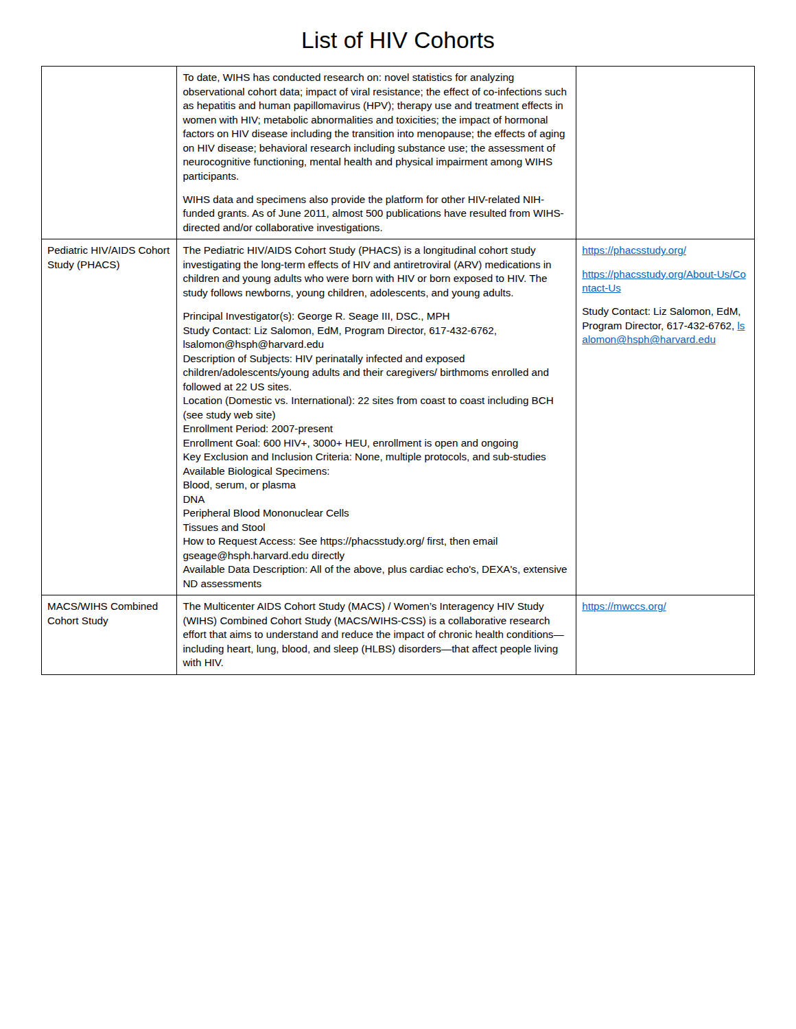List of HIV Cohorts
| | To date, WIHS has conducted research on: novel statistics for analyzing observational cohort data; impact of viral resistance; the effect of co-infections such as hepatitis and human papillomavirus (HPV); therapy use and treatment effects in women with HIV; metabolic abnormalities and toxicities; the impact of hormonal factors on HIV disease including the transition into menopause; the effects of aging on HIV disease; behavioral research including substance use; the assessment of neurocognitive functioning, mental health and physical impairment among WIHS participants. WIHS data and specimens also provide the platform for other HIV-related NIH-funded grants. As of June 2011, almost 500 publications have resulted from WIHS-directed and/or collaborative investigations. | |
| Pediatric HIV/AIDS Cohort Study (PHACS) | The Pediatric HIV/AIDS Cohort Study (PHACS) is a longitudinal cohort study investigating the long-term effects of HIV and antiretroviral (ARV) medications in children and young adults who were born with HIV or born exposed to HIV. The study follows newborns, young children, adolescents, and young adults. Principal Investigator(s): George R. Seage III, DSC., MPH Study Contact: Liz Salomon, EdM, Program Director, 617-432-6762, lsalomon@hsph@harvard.edu Description of Subjects: HIV perinatally infected and exposed children/adolescents/young adults and their caregivers/ birthmoms enrolled and followed at 22 US sites. Location (Domestic vs. International): 22 sites from coast to coast including BCH (see study web site) Enrollment Period: 2007-present Enrollment Goal: 600 HIV+, 3000+ HEU, enrollment is open and ongoing Key Exclusion and Inclusion Criteria: None, multiple protocols, and sub-studies Available Biological Specimens: Blood, serum, or plasma DNA Peripheral Blood Mononuclear Cells Tissues and Stool How to Request Access: See https://phacsstudy.org/ first, then email gseage@hsph.harvard.edu directly Available Data Description: All of the above, plus cardiac echo's, DEXA's, extensive ND assessments | https://phacsstudy.org/ https://phacsstudy.org/About-Us/Contact-Us Study Contact: Liz Salomon, EdM, Program Director, 617-432-6762, lsalomon@hsph@harvard.edu |
| MACS/WIHS Combined Cohort Study | The Multicenter AIDS Cohort Study (MACS) / Women’s Interagency HIV Study (WIHS) Combined Cohort Study (MACS/WIHS-CSS) is a collaborative research effort that aims to understand and reduce the impact of chronic health conditions—including heart, lung, blood, and sleep (HLBS) disorders—that affect people living with HIV. | https://mwccs.org/ |